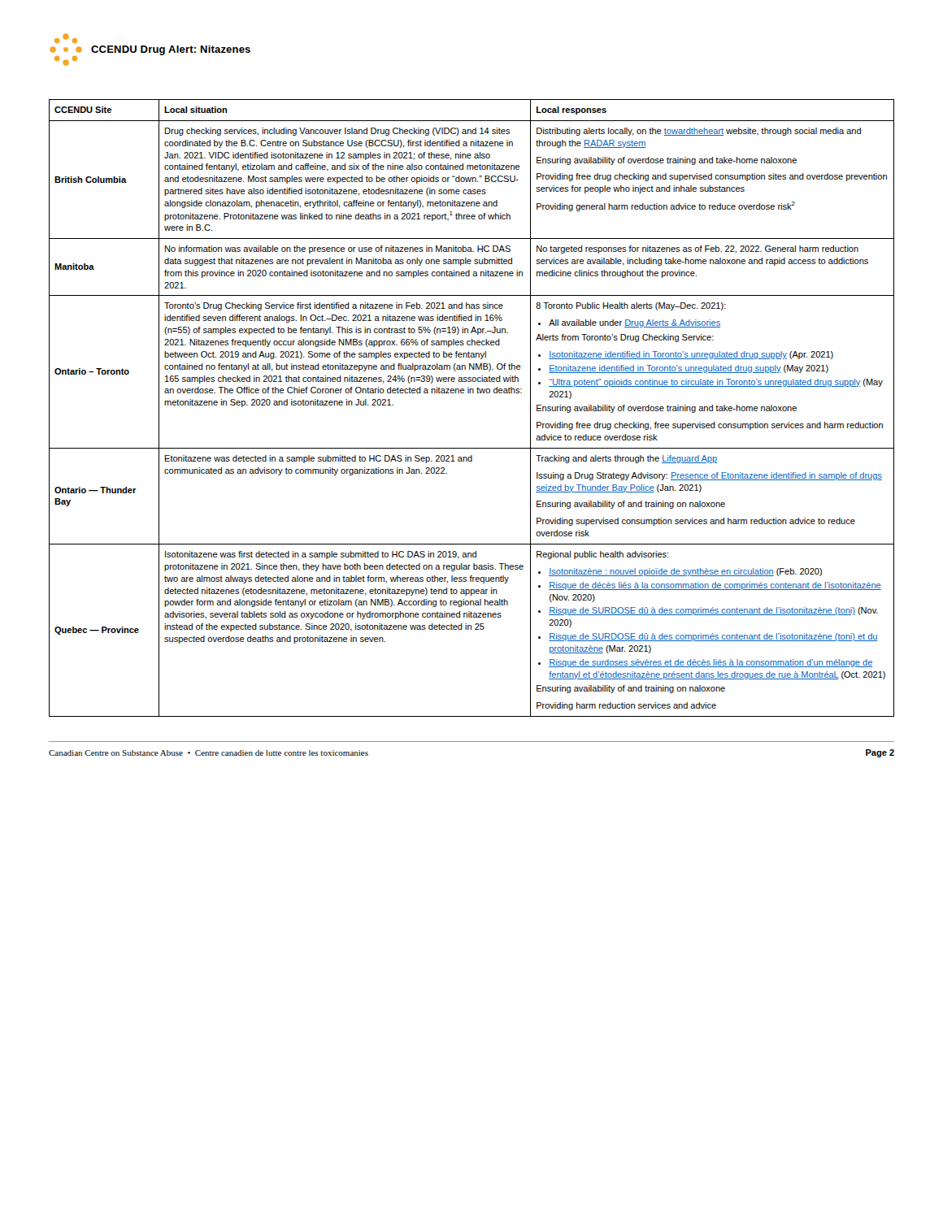CCENDU Drug Alert: Nitazenes
| CCENDU Site | Local situation | Local responses |
| --- | --- | --- |
| British Columbia | Drug checking services, including Vancouver Island Drug Checking (VIDC) and 14 sites coordinated by the B.C. Centre on Substance Use (BCCSU), first identified a nitazene in Jan. 2021. VIDC identified isotonitazene in 12 samples in 2021; of these, nine also contained fentanyl, etizolam and caffeine, and six of the nine also contained metonitazene and etodesnitazene. Most samples were expected to be other opioids or “down.” BCCSU-partnered sites have also identified isotonitazene, etodesnitazene (in some cases alongside clonazolam, phenacetin, erythritol, caffeine or fentanyl), metonitazene and protonitazene. Protonitazene was linked to nine deaths in a 2021 report, 1 three of which were in B.C. | Distributing alerts locally, on the towardtheheart website, through social media and through the RADAR system Ensuring availability of overdose training and take-home naloxone Providing free drug checking and supervised consumption sites and overdose prevention services for people who inject and inhale substances Providing general harm reduction advice to reduce overdose risk 2 |
| Manitoba | No information was available on the presence or use of nitazenes in Manitoba. HC DAS data suggest that nitazenes are not prevalent in Manitoba as only one sample submitted from this province in 2020 contained isotonitazene and no samples contained a nitazene in 2021. | No targeted responses for nitazenes as of Feb. 22, 2022. General harm reduction services are available, including take-home naloxone and rapid access to addictions medicine clinics throughout the province. |
| Ontario – Toronto | Toronto’s Drug Checking Service first identified a nitazene in Feb. 2021 and has since identified seven different analogs. In Oct.–Dec. 2021 a nitazene was identified in 16% (n=55) of samples expected to be fentanyl. This is in contrast to 5% (n=19) in Apr.–Jun. 2021. Nitazenes frequently occur alongside NMBs (approx. 66% of samples checked between Oct. 2019 and Aug. 2021). Some of the samples expected to be fentanyl contained no fentanyl at all, but instead etonitazepyne and flualprazolam (an NMB). Of the 165 samples checked in 2021 that contained nitazenes, 24% (n=39) were associated with an overdose. The Office of the Chief Coroner of Ontario detected a nitazene in two deaths: metonitazene in Sep. 2020 and isotonitazene in Jul. 2021. | 8 Toronto Public Health alerts (May–Dec. 2021): All available under Drug Alerts & Advisories Alerts from Toronto’s Drug Checking Service: Isotonitazene identified in Toronto’s unregulated drug supply (Apr. 2021) Etonitazene identified in Toronto’s unregulated drug supply (May 2021) “Ultra potent” opioids continue to circulate in Toronto’s unregulated drug supply (May 2021) Ensuring availability of overdose training and take-home naloxone Providing free drug checking, free supervised consumption services and harm reduction advice to reduce overdose risk |
| Ontario — Thunder Bay | Etonitazene was detected in a sample submitted to HC DAS in Sep. 2021 and communicated as an advisory to community organizations in Jan. 2022. | Tracking and alerts through the Lifeguard App Issuing a Drug Strategy Advisory: Presence of Etonitazene identified in sample of drugs seized by Thunder Bay Police (Jan. 2021) Ensuring availability of and training on naloxone Providing supervised consumption services and harm reduction advice to reduce overdose risk |
| Quebec — Province | Isotonitazene was first detected in a sample submitted to HC DAS in 2019, and protonitazene in 2021. Since then, they have both been detected on a regular basis. These two are almost always detected alone and in tablet form, whereas other, less frequently detected nitazenes (etodesnitazene, metonitazene, etonitazepyne) tend to appear in powder form and alongside fentanyl or etizolam (an NMB). According to regional health advisories, several tablets sold as oxycodone or hydromorphone contained nitazenes instead of the expected substance. Since 2020, isotonitazene was detected in 25 suspected overdose deaths and protonitazene in seven. | Regional public health advisories: Isotonitazène : nouvel opioïde de synthèse en circulation (Feb. 2020) Risque de décès liés à la consommation de comprimés contenant de l’isotonitazène (Nov. 2020) Risque de SURDOSE dû à des comprimés contenant de l’isotonitazène (toni) (Nov. 2020) Risque de SURDOSE dû à des comprimés contenant de l’isotonitazène (toni) et du protonitazène (Mar. 2021) Risque de surdoses sévères et de décès liés à la consommation d’un mélange de fentanyl et d’étodesnitazène présent dans les drogues de rue à MontréaL (Oct. 2021) Ensuring availability of and training on naloxone Providing harm reduction services and advice |
Canadian Centre on Substance Abuse • Centre canadien de lutte contre les toxicomanies
Page 2